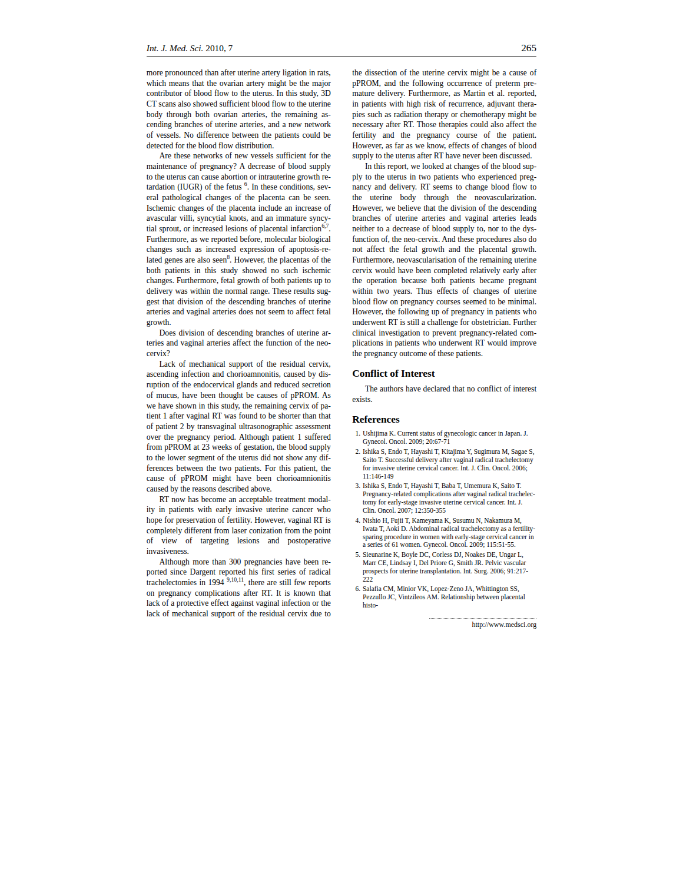Int. J. Med. Sci. 2010, 7
265
more pronounced than after uterine artery ligation in rats, which means that the ovarian artery might be the major contributor of blood flow to the uterus. In this study, 3D CT scans also showed sufficient blood flow to the uterine body through both ovarian arteries, the remaining ascending branches of uterine arteries, and a new network of vessels. No difference between the patients could be detected for the blood flow distribution.
Are these networks of new vessels sufficient for the maintenance of pregnancy? A decrease of blood supply to the uterus can cause abortion or intrauterine growth retardation (IUGR) of the fetus 6. In these conditions, several pathological changes of the placenta can be seen. Ischemic changes of the placenta include an increase of avascular villi, syncytial knots, and an immature syncytial sprout, or increased lesions of placental infarction6,7. Furthermore, as we reported before, molecular biological changes such as increased expression of apoptosis-related genes are also seen8. However, the placentas of the both patients in this study showed no such ischemic changes. Furthermore, fetal growth of both patients up to delivery was within the normal range. These results suggest that division of the descending branches of uterine arteries and vaginal arteries does not seem to affect fetal growth.
Does division of descending branches of uterine arteries and vaginal arteries affect the function of the neo-cervix?
Lack of mechanical support of the residual cervix, ascending infection and chorioamnonitis, caused by disruption of the endocervical glands and reduced secretion of mucus, have been thought be causes of pPROM. As we have shown in this study, the remaining cervix of patient 1 after vaginal RT was found to be shorter than that of patient 2 by transvaginal ultrasonographic assessment over the pregnancy period. Although patient 1 suffered from pPROM at 23 weeks of gestation, the blood supply to the lower segment of the uterus did not show any differences between the two patients. For this patient, the cause of pPROM might have been chorioamnionitis caused by the reasons described above.
RT now has become an acceptable treatment modality in patients with early invasive uterine cancer who hope for preservation of fertility. However, vaginal RT is completely different from laser conization from the point of view of targeting lesions and postoperative invasiveness.
Although more than 300 pregnancies have been reported since Dargent reported his first series of radical trachelectomies in 1994 9,10,11, there are still few reports on pregnancy complications after RT. It is known that lack of a protective effect against vaginal infection or the lack of mechanical support of the residual cervix due to the dissection of the uterine cervix might be a cause of pPROM, and the following occurrence of preterm premature delivery. Furthermore, as Martin et al. reported, in patients with high risk of recurrence, adjuvant therapies such as radiation therapy or chemotherapy might be necessary after RT. Those therapies could also affect the fertility and the pregnancy course of the patient. However, as far as we know, effects of changes of blood supply to the uterus after RT have never been discussed.
In this report, we looked at changes of the blood supply to the uterus in two patients who experienced pregnancy and delivery. RT seems to change blood flow to the uterine body through the neovascularization. However, we believe that the division of the descending branches of uterine arteries and vaginal arteries leads neither to a decrease of blood supply to, nor to the dysfunction of, the neo-cervix. And these procedures also do not affect the fetal growth and the placental growth. Furthermore, neovascularisation of the remaining uterine cervix would have been completed relatively early after the operation because both patients became pregnant within two years. Thus effects of changes of uterine blood flow on pregnancy courses seemed to be minimal. However, the following up of pregnancy in patients who underwent RT is still a challenge for obstetrician. Further clinical investigation to prevent pregnancy-related complications in patients who underwent RT would improve the pregnancy outcome of these patients.
Conflict of Interest
The authors have declared that no conflict of interest exists.
References
Ushijima K. Current status of gynecologic cancer in Japan. J. Gynecol. Oncol. 2009; 20:67-71
Ishika S, Endo T, Hayashi T, Kitajima Y, Sugimura M, Sagae S, Saito T. Successful delivery after vaginal radical trachelectomy for invasive uterine cervical cancer. Int. J. Clin. Oncol. 2006; 11:146-149
Ishika S, Endo T, Hayashi T, Baba T, Umemura K, Saito T. Pregnancy-related complications after vaginal radical trachelectomy for early-stage invasive uterine cervical cancer. Int. J. Clin. Oncol. 2007; 12:350-355
Nishio H, Fujii T, Kameyama K, Susumu N, Nakamura M, Iwata T, Aoki D. Abdominal radical trachelectomy as a fertility-sparing procedure in women with early-stage cervical cancer in a series of 61 women. Gynecol. Oncol. 2009; 115:51-55.
Sieunarine K, Boyle DC, Corless DJ, Noakes DE, Ungar L, Marr CE, Lindsay I, Del Priore G, Smith JR. Pelvic vascular prospects for uterine transplantation. Int. Surg. 2006; 91:217-222
Salafia CM, Minior VK, Lopez-Zeno JA, Whittington SS, Pezzullo JC, Vintzileos AM. Relationship between placental histo-
http://www.medsci.org